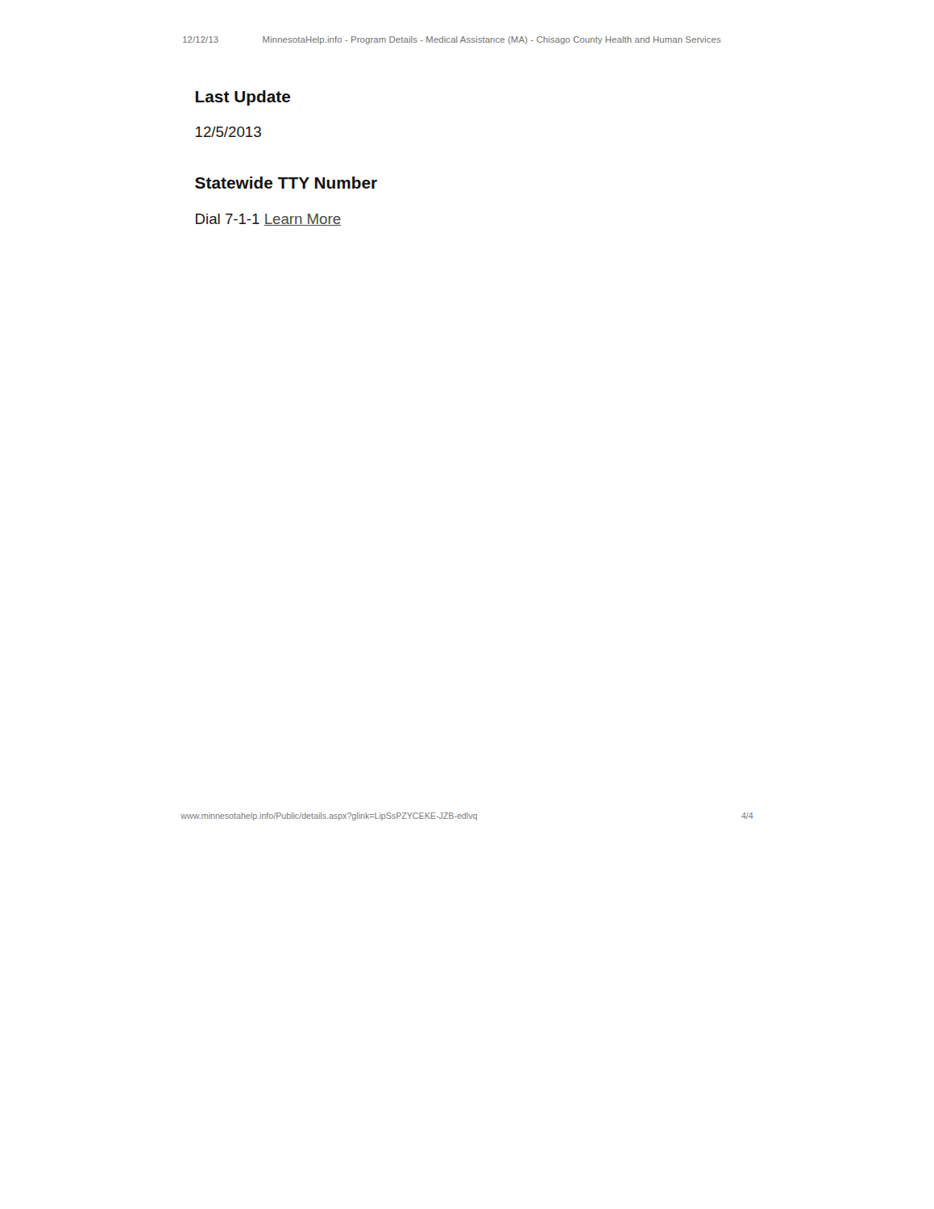12/12/13 MinnesotaHelp.info - Program Details - Medical Assistance (MA) - Chisago County Health and Human Services
Last Update
12/5/2013
Statewide TTY Number
Dial 7-1-1 Learn More
www.minnesotahelp.info/Public/details.aspx?glink=LipSsPZYCEKE-JZB-edlvq 4/4